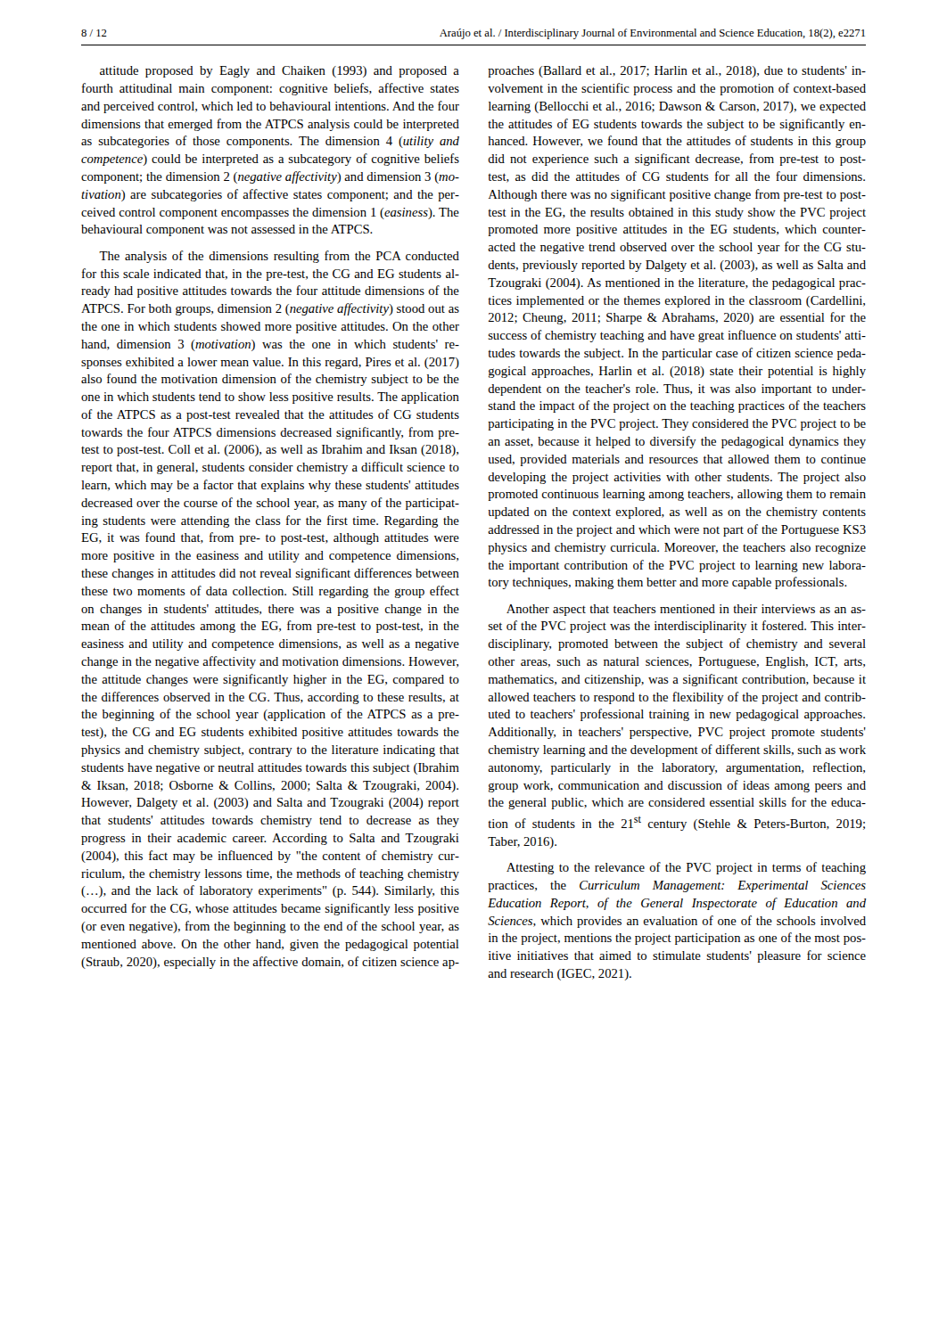8 / 12
Araújo et al. / Interdisciplinary Journal of Environmental and Science Education, 18(2), e2271
attitude proposed by Eagly and Chaiken (1993) and proposed a fourth attitudinal main component: cognitive beliefs, affective states and perceived control, which led to behavioural intentions. And the four dimensions that emerged from the ATPCS analysis could be interpreted as subcategories of those components. The dimension 4 (utility and competence) could be interpreted as a subcategory of cognitive beliefs component; the dimension 2 (negative affectivity) and dimension 3 (motivation) are subcategories of affective states component; and the perceived control component encompasses the dimension 1 (easiness). The behavioural component was not assessed in the ATPCS.
The analysis of the dimensions resulting from the PCA conducted for this scale indicated that, in the pre-test, the CG and EG students already had positive attitudes towards the four attitude dimensions of the ATPCS. For both groups, dimension 2 (negative affectivity) stood out as the one in which students showed more positive attitudes. On the other hand, dimension 3 (motivation) was the one in which students' responses exhibited a lower mean value. In this regard, Pires et al. (2017) also found the motivation dimension of the chemistry subject to be the one in which students tend to show less positive results. The application of the ATPCS as a post-test revealed that the attitudes of CG students towards the four ATPCS dimensions decreased significantly, from pre-test to post-test. Coll et al. (2006), as well as Ibrahim and Iksan (2018), report that, in general, students consider chemistry a difficult science to learn, which may be a factor that explains why these students' attitudes decreased over the course of the school year, as many of the participating students were attending the class for the first time. Regarding the EG, it was found that, from pre- to post-test, although attitudes were more positive in the easiness and utility and competence dimensions, these changes in attitudes did not reveal significant differences between these two moments of data collection. Still regarding the group effect on changes in students' attitudes, there was a positive change in the mean of the attitudes among the EG, from pre-test to post-test, in the easiness and utility and competence dimensions, as well as a negative change in the negative affectivity and motivation dimensions. However, the attitude changes were significantly higher in the EG, compared to the differences observed in the CG. Thus, according to these results, at the beginning of the school year (application of the ATPCS as a pre-test), the CG and EG students exhibited positive attitudes towards the physics and chemistry subject, contrary to the literature indicating that students have negative or neutral attitudes towards this subject (Ibrahim & Iksan, 2018; Osborne & Collins, 2000; Salta & Tzougraki, 2004). However, Dalgety et al. (2003) and Salta and Tzougraki (2004) report that students' attitudes towards chemistry tend to decrease as they progress in their academic career. According to Salta and Tzougraki (2004), this fact may be influenced by "the content of chemistry curriculum, the chemistry lessons time, the methods of teaching chemistry (…), and the lack of laboratory experiments" (p. 544). Similarly, this occurred for the CG, whose attitudes became significantly less positive (or even negative), from the beginning to the end of the school year, as mentioned above. On the other hand, given the pedagogical potential (Straub, 2020), especially in the affective domain, of citizen science approaches (Ballard et al., 2017; Harlin et al., 2018), due to students' involvement in the scientific process and the promotion of context-based learning (Bellocchi et al., 2016; Dawson & Carson, 2017), we expected the attitudes of EG students towards the subject to be significantly enhanced. However, we found that the attitudes of students in this group did not experience such a significant decrease, from pre-test to post-test, as did the attitudes of CG students for all the four dimensions. Although there was no significant positive change from pre-test to post-test in the EG, the results obtained in this study show the PVC project promoted more positive attitudes in the EG students, which counteracted the negative trend observed over the school year for the CG students, previously reported by Dalgety et al. (2003), as well as Salta and Tzougraki (2004). As mentioned in the literature, the pedagogical practices implemented or the themes explored in the classroom (Cardellini, 2012; Cheung, 2011; Sharpe & Abrahams, 2020) are essential for the success of chemistry teaching and have great influence on students' attitudes towards the subject. In the particular case of citizen science pedagogical approaches, Harlin et al. (2018) state their potential is highly dependent on the teacher's role. Thus, it was also important to understand the impact of the project on the teaching practices of the teachers participating in the PVC project. They considered the PVC project to be an asset, because it helped to diversify the pedagogical dynamics they used, provided materials and resources that allowed them to continue developing the project activities with other students. The project also promoted continuous learning among teachers, allowing them to remain updated on the context explored, as well as on the chemistry contents addressed in the project and which were not part of the Portuguese KS3 physics and chemistry curricula. Moreover, the teachers also recognize the important contribution of the PVC project to learning new laboratory techniques, making them better and more capable professionals.
Another aspect that teachers mentioned in their interviews as an asset of the PVC project was the interdisciplinarity it fostered. This interdisciplinary, promoted between the subject of chemistry and several other areas, such as natural sciences, Portuguese, English, ICT, arts, mathematics, and citizenship, was a significant contribution, because it allowed teachers to respond to the flexibility of the project and contributed to teachers' professional training in new pedagogical approaches. Additionally, in teachers' perspective, PVC project promote students' chemistry learning and the development of different skills, such as work autonomy, particularly in the laboratory, argumentation, reflection, group work, communication and discussion of ideas among peers and the general public, which are considered essential skills for the education of students in the 21st century (Stehle & Peters-Burton, 2019; Taber, 2016).
Attesting to the relevance of the PVC project in terms of teaching practices, the Curriculum Management: Experimental Sciences Education Report, of the General Inspectorate of Education and Sciences, which provides an evaluation of one of the schools involved in the project, mentions the project participation as one of the most positive initiatives that aimed to stimulate students' pleasure for science and research (IGEC, 2021).